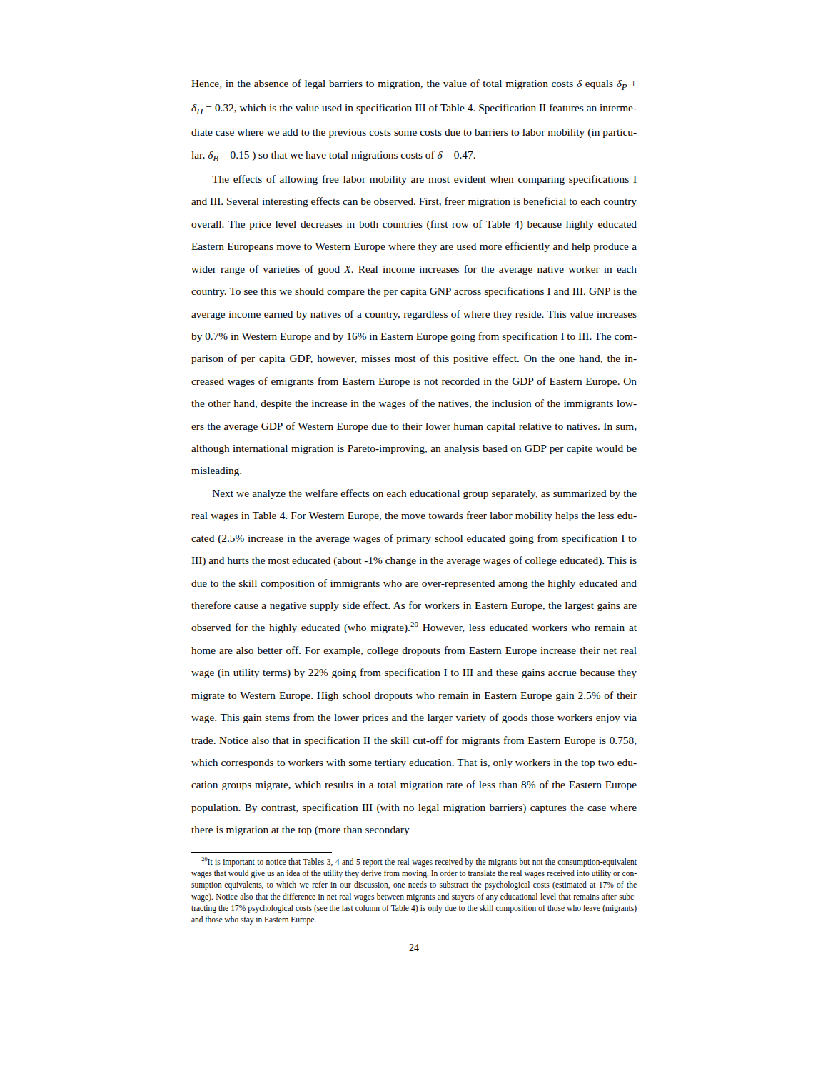Hence, in the absence of legal barriers to migration, the value of total migration costs δ equals δP + δH = 0.32, which is the value used in specification III of Table 4. Specification II features an intermediate case where we add to the previous costs some costs due to barriers to labor mobility (in particular, δB = 0.15 ) so that we have total migrations costs of δ = 0.47.
The effects of allowing free labor mobility are most evident when comparing specifications I and III. Several interesting effects can be observed. First, freer migration is beneficial to each country overall. The price level decreases in both countries (first row of Table 4) because highly educated Eastern Europeans move to Western Europe where they are used more efficiently and help produce a wider range of varieties of good X. Real income increases for the average native worker in each country. To see this we should compare the per capita GNP across specifications I and III. GNP is the average income earned by natives of a country, regardless of where they reside. This value increases by 0.7% in Western Europe and by 16% in Eastern Europe going from specification I to III. The comparison of per capita GDP, however, misses most of this positive effect. On the one hand, the increased wages of emigrants from Eastern Europe is not recorded in the GDP of Eastern Europe. On the other hand, despite the increase in the wages of the natives, the inclusion of the immigrants lowers the average GDP of Western Europe due to their lower human capital relative to natives. In sum, although international migration is Pareto-improving, an analysis based on GDP per capite would be misleading.
Next we analyze the welfare effects on each educational group separately, as summarized by the real wages in Table 4. For Western Europe, the move towards freer labor mobility helps the less educated (2.5% increase in the average wages of primary school educated going from specification I to III) and hurts the most educated (about -1% change in the average wages of college educated). This is due to the skill composition of immigrants who are over-represented among the highly educated and therefore cause a negative supply side effect. As for workers in Eastern Europe, the largest gains are observed for the highly educated (who migrate).20 However, less educated workers who remain at home are also better off. For example, college dropouts from Eastern Europe increase their net real wage (in utility terms) by 22% going from specification I to III and these gains accrue because they migrate to Western Europe. High school dropouts who remain in Eastern Europe gain 2.5% of their wage. This gain stems from the lower prices and the larger variety of goods those workers enjoy via trade. Notice also that in specification II the skill cut-off for migrants from Eastern Europe is 0.758, which corresponds to workers with some tertiary education. That is, only workers in the top two education groups migrate, which results in a total migration rate of less than 8% of the Eastern Europe population. By contrast, specification III (with no legal migration barriers) captures the case where there is migration at the top (more than secondary
20It is important to notice that Tables 3, 4 and 5 report the real wages received by the migrants but not the consumption-equivalent wages that would give us an idea of the utility they derive from moving. In order to translate the real wages received into utility or consumption-equivalents, to which we refer in our discussion, one needs to substract the psychological costs (estimated at 17% of the wage). Notice also that the difference in net real wages between migrants and stayers of any educational level that remains after subctracting the 17% psychological costs (see the last column of Table 4) is only due to the skill composition of those who leave (migrants) and those who stay in Eastern Europe.
24